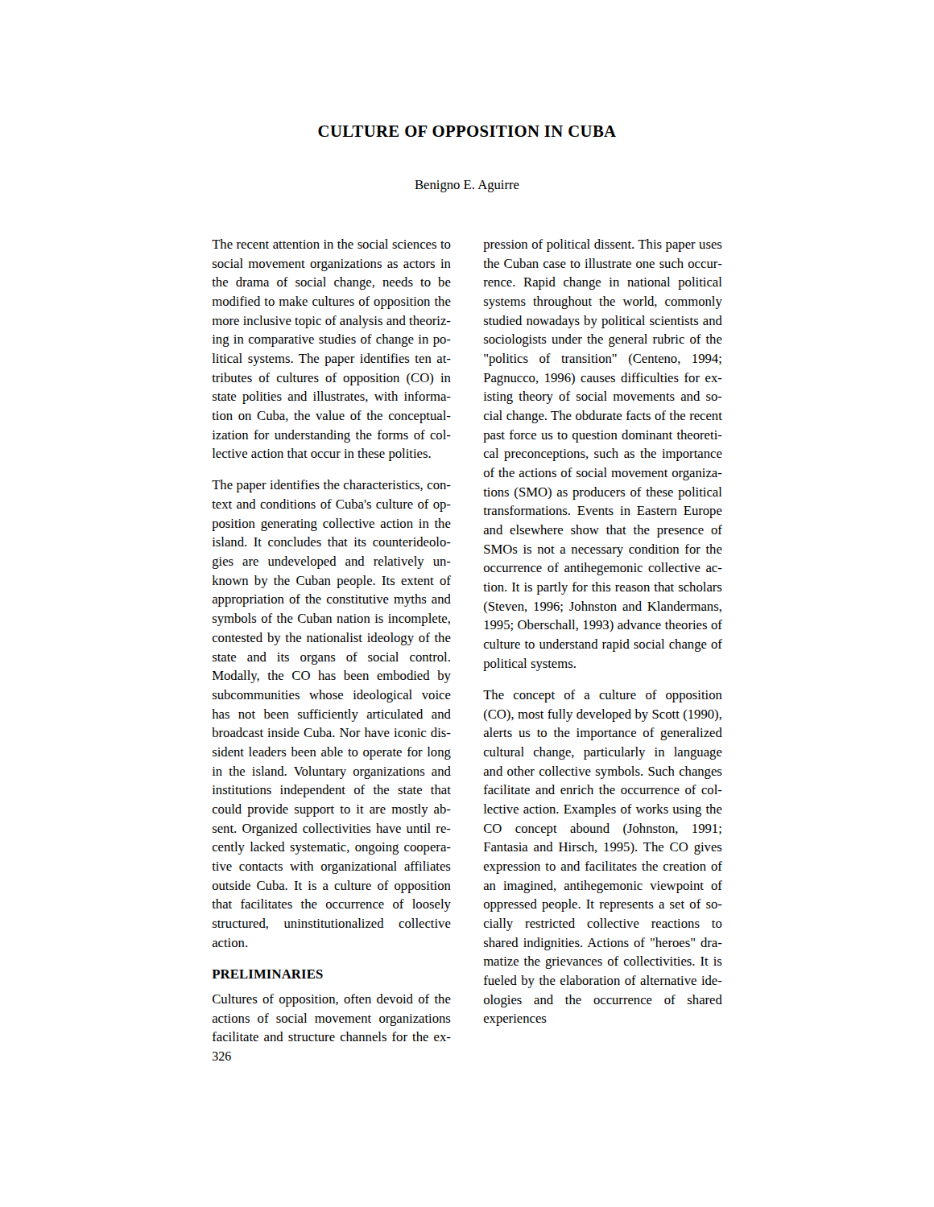Culture of Opposition in Cuba
Benigno E. Aguirre
The recent attention in the social sciences to social movement organizations as actors in the drama of social change, needs to be modified to make cultures of opposition the more inclusive topic of analysis and theorizing in comparative studies of change in political systems. The paper identifies ten attributes of cultures of opposition (CO) in state polities and illustrates, with information on Cuba, the value of the conceptualization for understanding the forms of collective action that occur in these polities.
The paper identifies the characteristics, context and conditions of Cuba's culture of opposition generating collective action in the island. It concludes that its counterideologies are undeveloped and relatively unknown by the Cuban people. Its extent of appropriation of the constitutive myths and symbols of the Cuban nation is incomplete, contested by the nationalist ideology of the state and its organs of social control. Modally, the CO has been embodied by subcommunities whose ideological voice has not been sufficiently articulated and broadcast inside Cuba. Nor have iconic dissident leaders been able to operate for long in the island. Voluntary organizations and institutions independent of the state that could provide support to it are mostly absent. Organized collectivities have until recently lacked systematic, ongoing cooperative contacts with organizational affiliates outside Cuba. It is a culture of opposition that facilitates the occurrence of loosely structured, uninstitutionalized collective action.
Preliminaries
Cultures of opposition, often devoid of the actions of social movement organizations facilitate and structure channels for the expression of political dissent. This paper uses the Cuban case to illustrate one such occurrence. Rapid change in national political systems throughout the world, commonly studied nowadays by political scientists and sociologists under the general rubric of the "politics of transition" (Centeno, 1994; Pagnucco, 1996) causes difficulties for existing theory of social movements and social change. The obdurate facts of the recent past force us to question dominant theoretical preconceptions, such as the importance of the actions of social movement organizations (SMO) as producers of these political transformations. Events in Eastern Europe and elsewhere show that the presence of SMOs is not a necessary condition for the occurrence of antihegemonic collective action. It is partly for this reason that scholars (Steven, 1996; Johnston and Klandermans, 1995; Oberschall, 1993) advance theories of culture to understand rapid social change of political systems.
The concept of a culture of opposition (CO), most fully developed by Scott (1990), alerts us to the importance of generalized cultural change, particularly in language and other collective symbols. Such changes facilitate and enrich the occurrence of collective action. Examples of works using the CO concept abound (Johnston, 1991; Fantasia and Hirsch, 1995). The CO gives expression to and facilitates the creation of an imagined, antihegemonic viewpoint of oppressed people. It represents a set of socially restricted collective reactions to shared indignities. Actions of "heroes" dramatize the grievances of collectivities. It is fueled by the elaboration of alternative ideologies and the occurrence of shared experiences
326